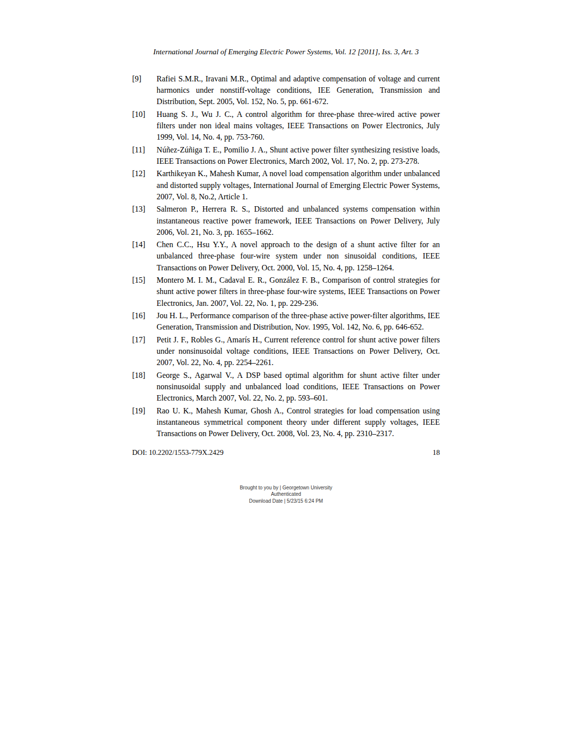International Journal of Emerging Electric Power Systems, Vol. 12 [2011], Iss. 3, Art. 3
[9] Rafiei S.M.R., Iravani M.R., Optimal and adaptive compensation of voltage and current harmonics under nonstiff-voltage conditions, IEE Generation, Transmission and Distribution, Sept. 2005, Vol. 152, No. 5, pp. 661-672.
[10] Huang S. J., Wu J. C., A control algorithm for three-phase three-wired active power filters under non ideal mains voltages, IEEE Transactions on Power Electronics, July 1999, Vol. 14, No. 4, pp. 753-760.
[11] Núñez-Zúñiga T. E., Pomilio J. A., Shunt active power filter synthesizing resistive loads, IEEE Transactions on Power Electronics, March 2002, Vol. 17, No. 2, pp. 273-278.
[12] Karthikeyan K., Mahesh Kumar, A novel load compensation algorithm under unbalanced and distorted supply voltages, International Journal of Emerging Electric Power Systems, 2007, Vol. 8, No.2, Article 1.
[13] Salmeron P., Herrera R. S., Distorted and unbalanced systems compensation within instantaneous reactive power framework, IEEE Transactions on Power Delivery, July 2006, Vol. 21, No. 3, pp. 1655–1662.
[14] Chen C.C., Hsu Y.Y., A novel approach to the design of a shunt active filter for an unbalanced three-phase four-wire system under non sinusoidal conditions, IEEE Transactions on Power Delivery, Oct. 2000, Vol. 15, No. 4, pp. 1258–1264.
[15] Montero M. I. M., Cadaval E. R., González F. B., Comparison of control strategies for shunt active power filters in three-phase four-wire systems, IEEE Transactions on Power Electronics, Jan. 2007, Vol. 22, No. 1, pp. 229-236.
[16] Jou H. L., Performance comparison of the three-phase active power-filter algorithms, IEE Generation, Transmission and Distribution, Nov. 1995, Vol. 142, No. 6, pp. 646-652.
[17] Petit J. F., Robles G., Amarís H., Current reference control for shunt active power filters under nonsinusoidal voltage conditions, IEEE Transactions on Power Delivery, Oct. 2007, Vol. 22, No. 4, pp. 2254–2261.
[18] George S., Agarwal V., A DSP based optimal algorithm for shunt active filter under nonsinusoidal supply and unbalanced load conditions, IEEE Transactions on Power Electronics, March 2007, Vol. 22, No. 2, pp. 593–601.
[19] Rao U. K., Mahesh Kumar, Ghosh A., Control strategies for load compensation using instantaneous symmetrical component theory under different supply voltages, IEEE Transactions on Power Delivery, Oct. 2008, Vol. 23, No. 4, pp. 2310–2317.
DOI: 10.2202/1553-779X.2429 18
Brought to you by | Georgetown University
Authenticated
Download Date | 5/23/15 6:24 PM